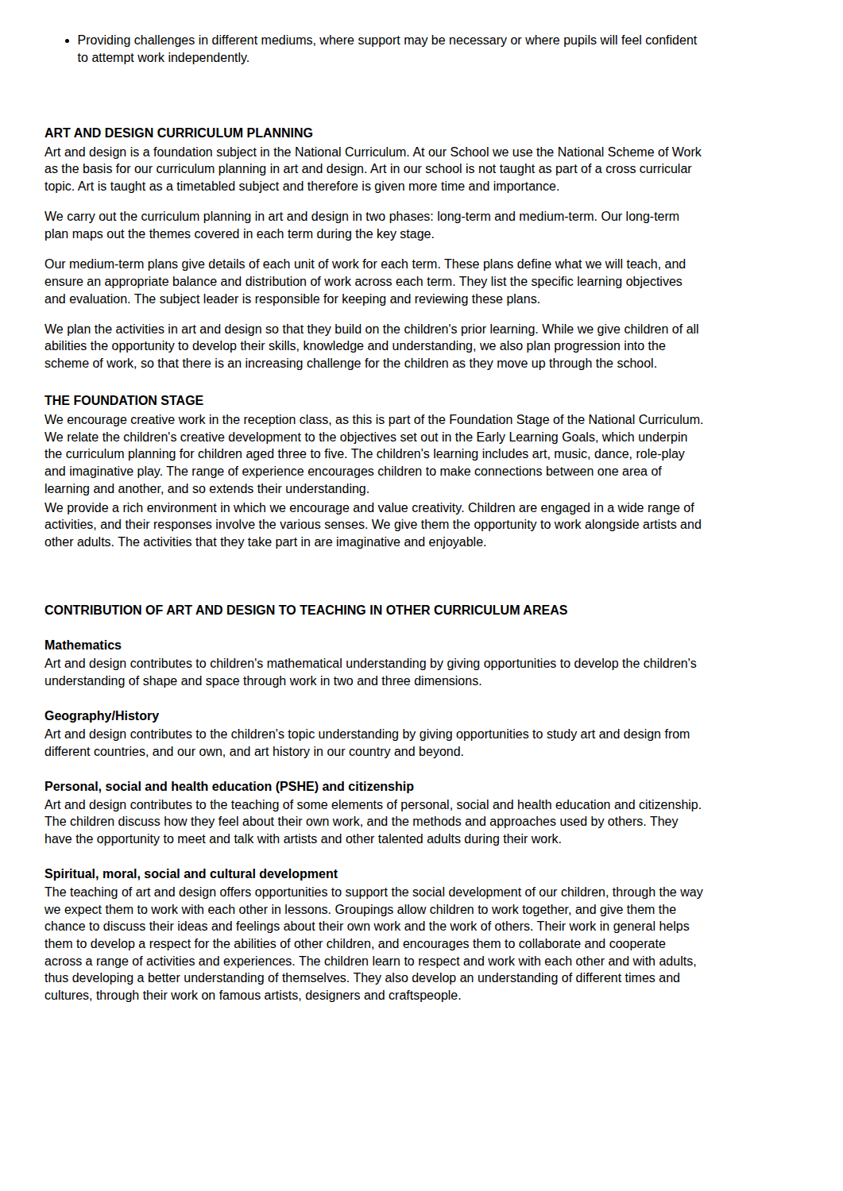Providing challenges in different mediums, where support may be necessary or where pupils will feel confident to attempt work independently.
Art and Design Curriculum Planning
Art and design is a foundation subject in the National Curriculum. At our School we use the National Scheme of Work as the basis for our curriculum planning in art and design. Art in our school is not taught as part of a cross curricular topic. Art is taught as a timetabled subject and therefore is given more time and importance.
We carry out the curriculum planning in art and design in two phases: long-term and medium-term. Our long-term plan maps out the themes covered in each term during the key stage.
Our medium-term plans give details of each unit of work for each term. These plans define what we will teach, and ensure an appropriate balance and distribution of work across each term. They list the specific learning objectives and evaluation. The subject leader is responsible for keeping and reviewing these plans.
We plan the activities in art and design so that they build on the children's prior learning. While we give children of all abilities the opportunity to develop their skills, knowledge and understanding, we also plan progression into the scheme of work, so that there is an increasing challenge for the children as they move up through the school.
The Foundation Stage
We encourage creative work in the reception class, as this is part of the Foundation Stage of the National Curriculum. We relate the children's creative development to the objectives set out in the Early Learning Goals, which underpin the curriculum planning for children aged three to five. The children's learning includes art, music, dance, role-play and imaginative play. The range of experience encourages children to make connections between one area of learning and another, and so extends their understanding.
We provide a rich environment in which we encourage and value creativity. Children are engaged in a wide range of activities, and their responses involve the various senses. We give them the opportunity to work alongside artists and other adults. The activities that they take part in are imaginative and enjoyable.
Contribution of Art and Design to Teaching in Other Curriculum Areas
Mathematics
Art and design contributes to children's mathematical understanding by giving opportunities to develop the children's understanding of shape and space through work in two and three dimensions.
Geography/History
Art and design contributes to the children's topic understanding by giving opportunities to study art and design from different countries, and our own, and art history in our country and beyond.
Personal, social and health education (PSHE) and citizenship
Art and design contributes to the teaching of some elements of personal, social and health education and citizenship. The children discuss how they feel about their own work, and the methods and approaches used by others. They have the opportunity to meet and talk with artists and other talented adults during their work.
Spiritual, moral, social and cultural development
The teaching of art and design offers opportunities to support the social development of our children, through the way we expect them to work with each other in lessons. Groupings allow children to work together, and give them the chance to discuss their ideas and feelings about their own work and the work of others. Their work in general helps them to develop a respect for the abilities of other children, and encourages them to collaborate and cooperate across a range of activities and experiences. The children learn to respect and work with each other and with adults, thus developing a better understanding of themselves. They also develop an understanding of different times and cultures, through their work on famous artists, designers and craftspeople.